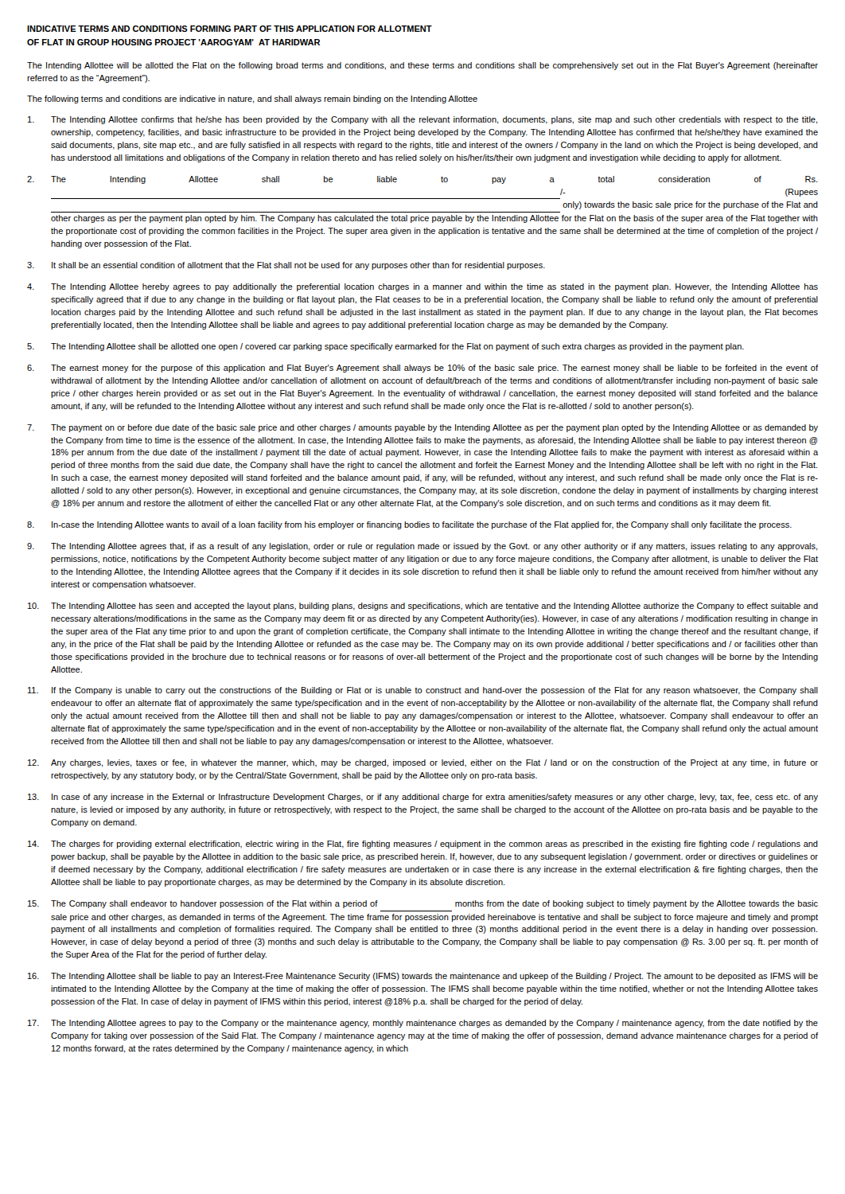INDICATIVE TERMS AND CONDITIONS FORMING PART OF THIS APPLICATION FOR ALLOTMENT
OF FLAT IN GROUP HOUSING PROJECT 'AAROGYAM' AT HARIDWAR
The Intending Allottee will be allotted the Flat on the following broad terms and conditions, and these terms and conditions shall be comprehensively set out in the Flat Buyer's Agreement (hereinafter referred to as the “Agreement”).
The following terms and conditions are indicative in nature, and shall always remain binding on the Intending Allottee
The Intending Allottee confirms that he/she has been provided by the Company with all the relevant information, documents, plans, site map and such other credentials with respect to the title, ownership, competency, facilities, and basic infrastructure to be provided in the Project being developed by the Company. The Intending Allottee has confirmed that he/she/they have examined the said documents, plans, site map etc., and are fully satisfied in all respects with regard to the rights, title and interest of the owners / Company in the land on which the Project is being developed, and has understood all limitations and obligations of the Company in relation thereto and has relied solely on his/her/its/their own judgment and investigation while deciding to apply for allotment.
The Intending Allottee shall be liable to pay a total consideration of Rs. /- (Rupees only) towards the basic sale price for the purchase of the Flat and other charges as per the payment plan opted by him. The Company has calculated the total price payable by the Intending Allottee for the Flat on the basis of the super area of the Flat together with the proportionate cost of providing the common facilities in the Project. The super area given in the application is tentative and the same shall be determined at the time of completion of the project / handing over possession of the Flat.
It shall be an essential condition of allotment that the Flat shall not be used for any purposes other than for residential purposes.
The Intending Allottee hereby agrees to pay additionally the preferential location charges in a manner and within the time as stated in the payment plan. However, the Intending Allottee has specifically agreed that if due to any change in the building or flat layout plan, the Flat ceases to be in a preferential location, the Company shall be liable to refund only the amount of preferential location charges paid by the Intending Allottee and such refund shall be adjusted in the last installment as stated in the payment plan. If due to any change in the layout plan, the Flat becomes preferentially located, then the Intending Allottee shall be liable and agrees to pay additional preferential location charge as may be demanded by the Company.
The Intending Allottee shall be allotted one open / covered car parking space specifically earmarked for the Flat on payment of such extra charges as provided in the payment plan.
The earnest money for the purpose of this application and Flat Buyer's Agreement shall always be 10% of the basic sale price. The earnest money shall be liable to be forfeited in the event of withdrawal of allotment by the Intending Allottee and/or cancellation of allotment on account of default/breach of the terms and conditions of allotment/transfer including non-payment of basic sale price / other charges herein provided or as set out in the Flat Buyer's Agreement. In the eventuality of withdrawal / cancellation, the earnest money deposited will stand forfeited and the balance amount, if any, will be refunded to the Intending Allottee without any interest and such refund shall be made only once the Flat is re-allotted / sold to another person(s).
The payment on or before due date of the basic sale price and other charges / amounts payable by the Intending Allottee as per the payment plan opted by the Intending Allottee or as demanded by the Company from time to time is the essence of the allotment. In case, the Intending Allottee fails to make the payments, as aforesaid, the Intending Allottee shall be liable to pay interest thereon @ 18% per annum from the due date of the installment / payment till the date of actual payment. However, in case the Intending Allottee fails to make the payment with interest as aforesaid within a period of three months from the said due date, the Company shall have the right to cancel the allotment and forfeit the Earnest Money and the Intending Allottee shall be left with no right in the Flat. In such a case, the earnest money deposited will stand forfeited and the balance amount paid, if any, will be refunded, without any interest, and such refund shall be made only once the Flat is re-allotted / sold to any other person(s). However, in exceptional and genuine circumstances, the Company may, at its sole discretion, condone the delay in payment of installments by charging interest @ 18% per annum and restore the allotment of either the cancelled Flat or any other alternate Flat, at the Company's sole discretion, and on such terms and conditions as it may deem fit.
In-case the Intending Allottee wants to avail of a loan facility from his employer or financing bodies to facilitate the purchase of the Flat applied for, the Company shall only facilitate the process.
The Intending Allottee agrees that, if as a result of any legislation, order or rule or regulation made or issued by the Govt. or any other authority or if any matters, issues relating to any approvals, permissions, notice, notifications by the Competent Authority become subject matter of any litigation or due to any force majeure conditions, the Company after allotment, is unable to deliver the Flat to the Intending Allottee, the Intending Allottee agrees that the Company if it decides in its sole discretion to refund then it shall be liable only to refund the amount received from him/her without any interest or compensation whatsoever.
The Intending Allottee has seen and accepted the layout plans, building plans, designs and specifications, which are tentative and the Intending Allottee authorize the Company to effect suitable and necessary alterations/modifications in the same as the Company may deem fit or as directed by any Competent Authority(ies). However, in case of any alterations / modification resulting in change in the super area of the Flat any time prior to and upon the grant of completion certificate, the Company shall intimate to the Intending Allottee in writing the change thereof and the resultant change, if any, in the price of the Flat shall be paid by the Intending Allottee or refunded as the case may be. The Company may on its own provide additional / better specifications and / or facilities other than those specifications provided in the brochure due to technical reasons or for reasons of over-all betterment of the Project and the proportionate cost of such changes will be borne by the Intending Allottee.
If the Company is unable to carry out the constructions of the Building or Flat or is unable to construct and hand-over the possession of the Flat for any reason whatsoever, the Company shall endeavour to offer an alternate flat of approximately the same type/specification and in the event of non-acceptability by the Allottee or non-availability of the alternate flat, the Company shall refund only the actual amount received from the Allottee till then and shall not be liable to pay any damages/compensation or interest to the Allottee, whatsoever. Company shall endeavour to offer an alternate flat of approximately the same type/specification and in the event of non-acceptability by the Allottee or non-availability of the alternate flat, the Company shall refund only the actual amount received from the Allottee till then and shall not be liable to pay any damages/compensation or interest to the Allottee, whatsoever.
Any charges, levies, taxes or fee, in whatever the manner, which, may be charged, imposed or levied, either on the Flat / land or on the construction of the Project at any time, in future or retrospectively, by any statutory body, or by the Central/State Government, shall be paid by the Allottee only on pro-rata basis.
In case of any increase in the External or Infrastructure Development Charges, or if any additional charge for extra amenities/safety measures or any other charge, levy, tax, fee, cess etc. of any nature, is levied or imposed by any authority, in future or retrospectively, with respect to the Project, the same shall be charged to the account of the Allottee on pro-rata basis and be payable to the Company on demand.
The charges for providing external electrification, electric wiring in the Flat, fire fighting measures / equipment in the common areas as prescribed in the existing fire fighting code / regulations and power backup, shall be payable by the Allottee in addition to the basic sale price, as prescribed herein. If, however, due to any subsequent legislation / government. order or directives or guidelines or if deemed necessary by the Company, additional electrification / fire safety measures are undertaken or in case there is any increase in the external electrification & fire fighting charges, then the Allottee shall be liable to pay proportionate charges, as may be determined by the Company in its absolute discretion.
The Company shall endeavor to handover possession of the Flat within a period of months from the date of booking subject to timely payment by the Allottee towards the basic sale price and other charges, as demanded in terms of the Agreement. The time frame for possession provided hereinabove is tentative and shall be subject to force majeure and timely and prompt payment of all installments and completion of formalities required. The Company shall be entitled to three (3) months additional period in the event there is a delay in handing over possession. However, in case of delay beyond a period of three (3) months and such delay is attributable to the Company, the Company shall be liable to pay compensation @ Rs. 3.00 per sq. ft. per month of the Super Area of the Flat for the period of further delay.
The Intending Allottee shall be liable to pay an Interest-Free Maintenance Security (IFMS) towards the maintenance and upkeep of the Building / Project. The amount to be deposited as IFMS will be intimated to the Intending Allottee by the Company at the time of making the offer of possession. The IFMS shall become payable within the time notified, whether or not the Intending Allottee takes possession of the Flat. In case of delay in payment of IFMS within this period, interest @18% p.a. shall be charged for the period of delay.
The Intending Allottee agrees to pay to the Company or the maintenance agency, monthly maintenance charges as demanded by the Company / maintenance agency, from the date notified by the Company for taking over possession of the Said Flat. The Company / maintenance agency may at the time of making the offer of possession, demand advance maintenance charges for a period of 12 months forward, at the rates determined by the Company / maintenance agency, in which